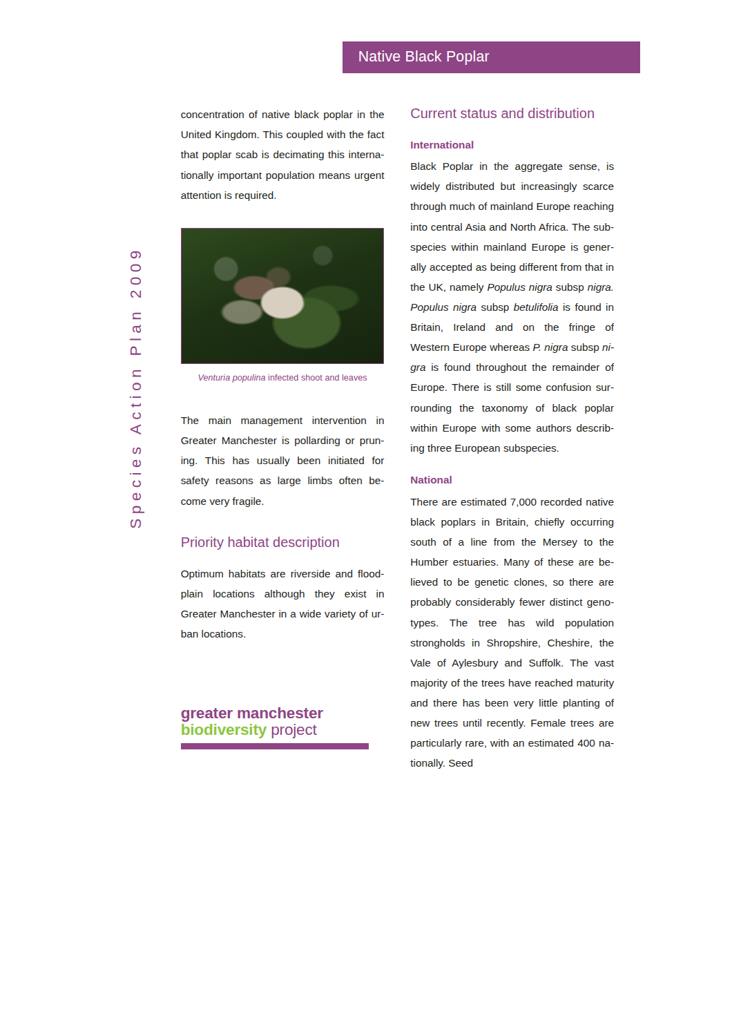Species Action Plan 2009
Native Black Poplar
concentration of native black poplar in the United Kingdom. This coupled with the fact that poplar scab is decimating this internationally important population means urgent attention is required.
Venturia populina infected shoot and leaves
The main management intervention in Greater Manchester is pollarding or pruning. This has usually been initiated for safety reasons as large limbs often become very fragile.
Priority habitat description
Optimum habitats are riverside and floodplain locations although they exist in Greater Manchester in a wide variety of urban locations.
Current status and distribution
International
Black Poplar in the aggregate sense, is widely distributed but increasingly scarce through much of mainland Europe reaching into central Asia and North Africa. The subspecies within mainland Europe is generally accepted as being different from that in the UK, namely Populus nigra subsp nigra. Populus nigra subsp betulifolia is found in Britain, Ireland and on the fringe of Western Europe whereas P. nigra subsp nigra is found throughout the remainder of Europe. There is still some confusion surrounding the taxonomy of black poplar within Europe with some authors describing three European subspecies.
National
There are estimated 7,000 recorded native black poplars in Britain, chiefly occurring south of a line from the Mersey to the Humber estuaries. Many of these are believed to be genetic clones, so there are probably considerably fewer distinct genotypes. The tree has wild population strongholds in Shropshire, Cheshire, the Vale of Aylesbury and Suffolk. The vast majority of the trees have reached maturity and there has been very little planting of new trees until recently. Female trees are particularly rare, with an estimated 400 nationally. Seed
greater manchester
biodiversity project